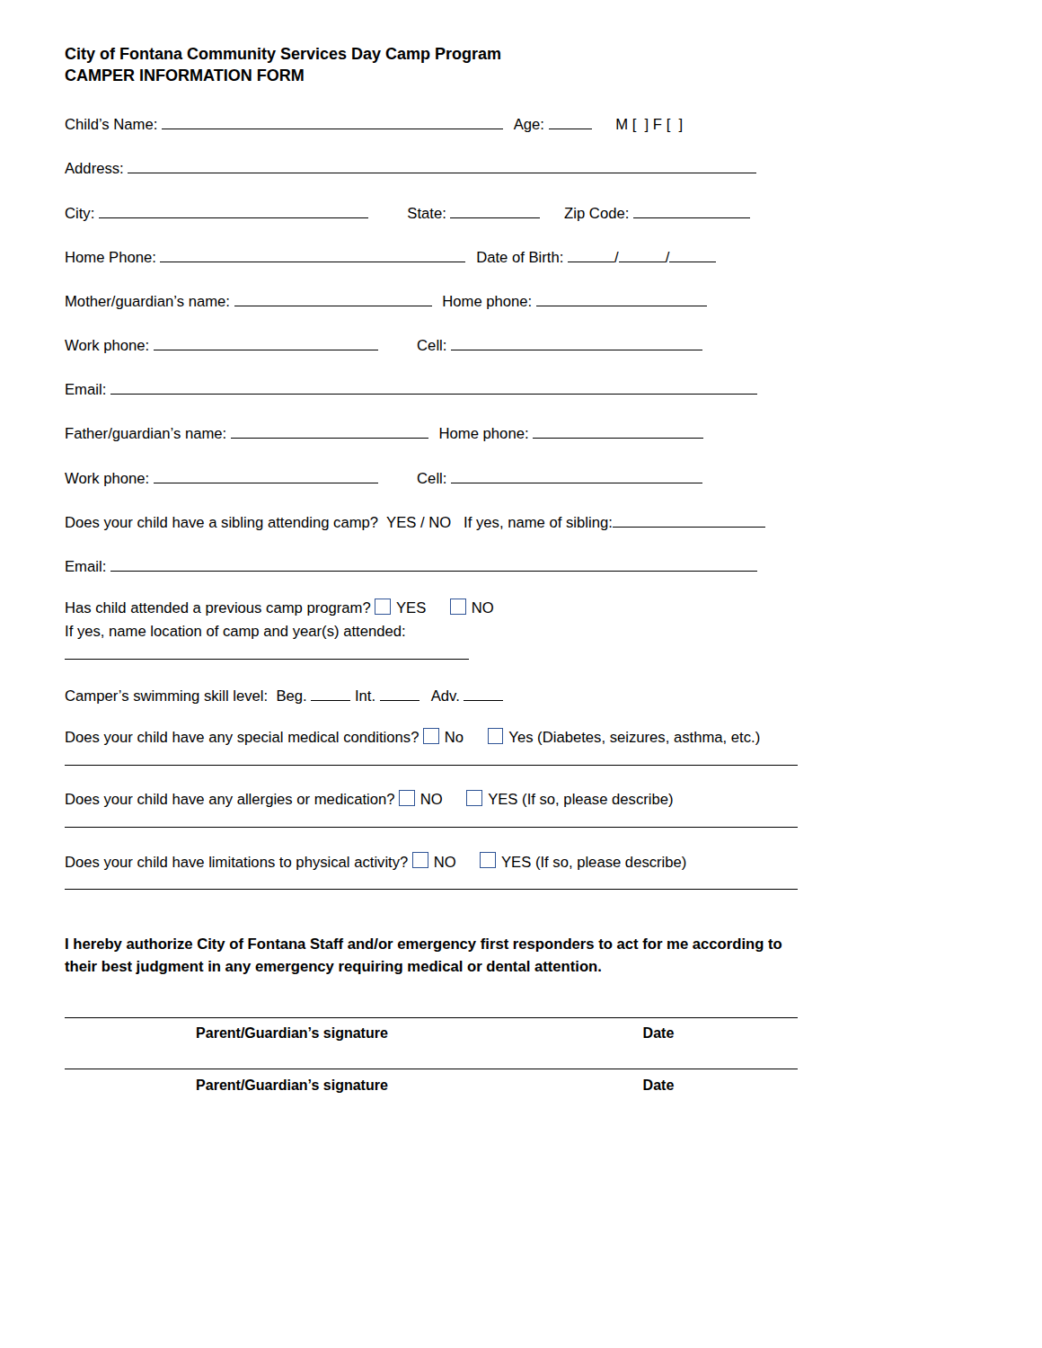City of Fontana Community Services Day Camp Program CAMPER INFORMATION FORM
Child’s Name: Age: M [ ] F [ ]
Address:
City: State: Zip Code:
Home Phone: Date of Birth: / /
Mother/guardian’s name: Home phone:
Work phone: Cell:
Email:
Father/guardian’s name: Home phone:
Work phone: Cell:
Does your child have a sibling attending camp? YES / NO If yes, name of sibling:
Email:
Has child attended a previous camp program? YES NO
If yes, name location of camp and year(s) attended:
Camper’s swimming skill level: Beg. Int. Adv.
Does your child have any special medical conditions? No Yes (Diabetes, seizures, asthma, etc.)
Does your child have any allergies or medication? NO YES (If so, please describe)
Does your child have limitations to physical activity? NO YES (If so, please describe)
I hereby authorize City of Fontana Staff and/or emergency first responders to act for me according to their best judgment in any emergency requiring medical or dental attention.
| Parent/Guardian’s signature | Date |
| Parent/Guardian’s signature | Date |